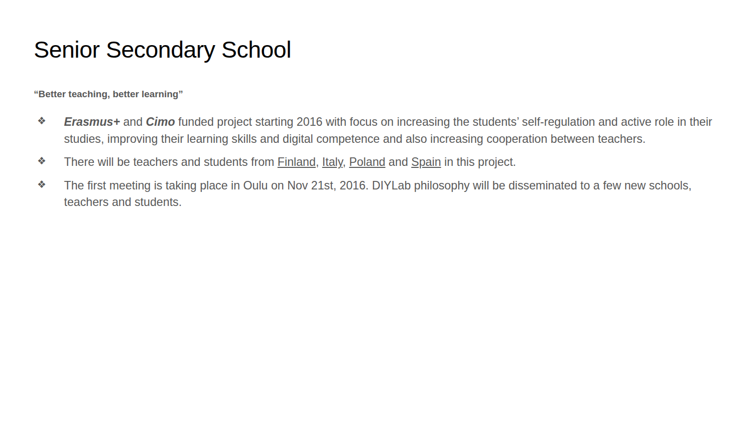Senior Secondary School
“Better teaching, better learning”
Erasmus+ and Cimo funded project starting 2016 with focus on increasing the students’ self-regulation and active role in their studies, improving their learning skills and digital competence and also increasing cooperation between teachers.
There will be teachers and students from Finland, Italy, Poland and Spain in this project.
The first meeting is taking place in Oulu on Nov 21st, 2016. DIYLab philosophy will be disseminated to a few new schools, teachers and students.